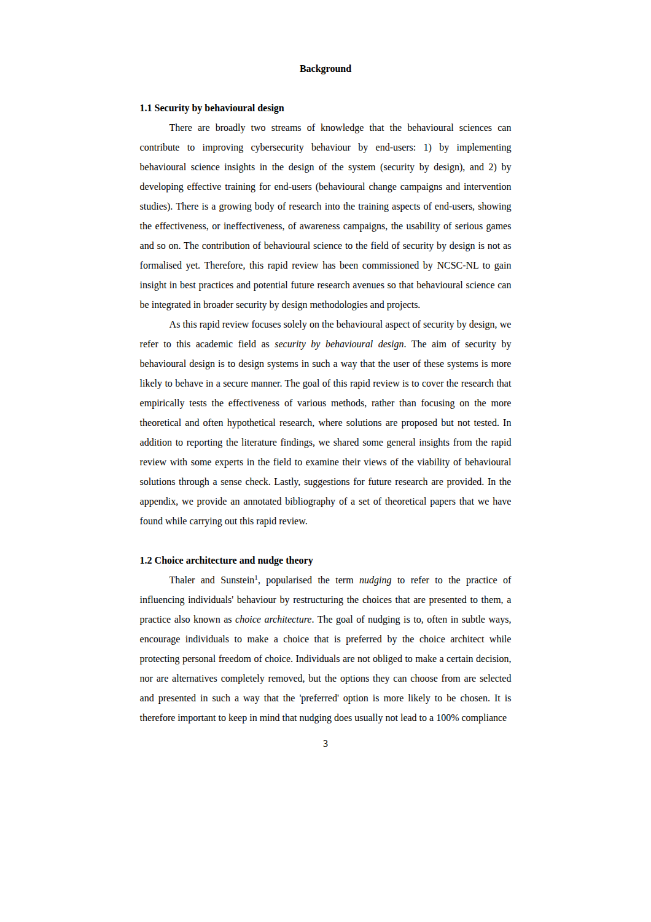Background
1.1 Security by behavioural design
There are broadly two streams of knowledge that the behavioural sciences can contribute to improving cybersecurity behaviour by end-users: 1) by implementing behavioural science insights in the design of the system (security by design), and 2) by developing effective training for end-users (behavioural change campaigns and intervention studies). There is a growing body of research into the training aspects of end-users, showing the effectiveness, or ineffectiveness, of awareness campaigns, the usability of serious games and so on. The contribution of behavioural science to the field of security by design is not as formalised yet. Therefore, this rapid review has been commissioned by NCSC-NL to gain insight in best practices and potential future research avenues so that behavioural science can be integrated in broader security by design methodologies and projects.
As this rapid review focuses solely on the behavioural aspect of security by design, we refer to this academic field as security by behavioural design. The aim of security by behavioural design is to design systems in such a way that the user of these systems is more likely to behave in a secure manner. The goal of this rapid review is to cover the research that empirically tests the effectiveness of various methods, rather than focusing on the more theoretical and often hypothetical research, where solutions are proposed but not tested. In addition to reporting the literature findings, we shared some general insights from the rapid review with some experts in the field to examine their views of the viability of behavioural solutions through a sense check. Lastly, suggestions for future research are provided. In the appendix, we provide an annotated bibliography of a set of theoretical papers that we have found while carrying out this rapid review.
1.2 Choice architecture and nudge theory
Thaler and Sunstein1, popularised the term nudging to refer to the practice of influencing individuals' behaviour by restructuring the choices that are presented to them, a practice also known as choice architecture. The goal of nudging is to, often in subtle ways, encourage individuals to make a choice that is preferred by the choice architect while protecting personal freedom of choice. Individuals are not obliged to make a certain decision, nor are alternatives completely removed, but the options they can choose from are selected and presented in such a way that the 'preferred' option is more likely to be chosen. It is therefore important to keep in mind that nudging does usually not lead to a 100% compliance
3